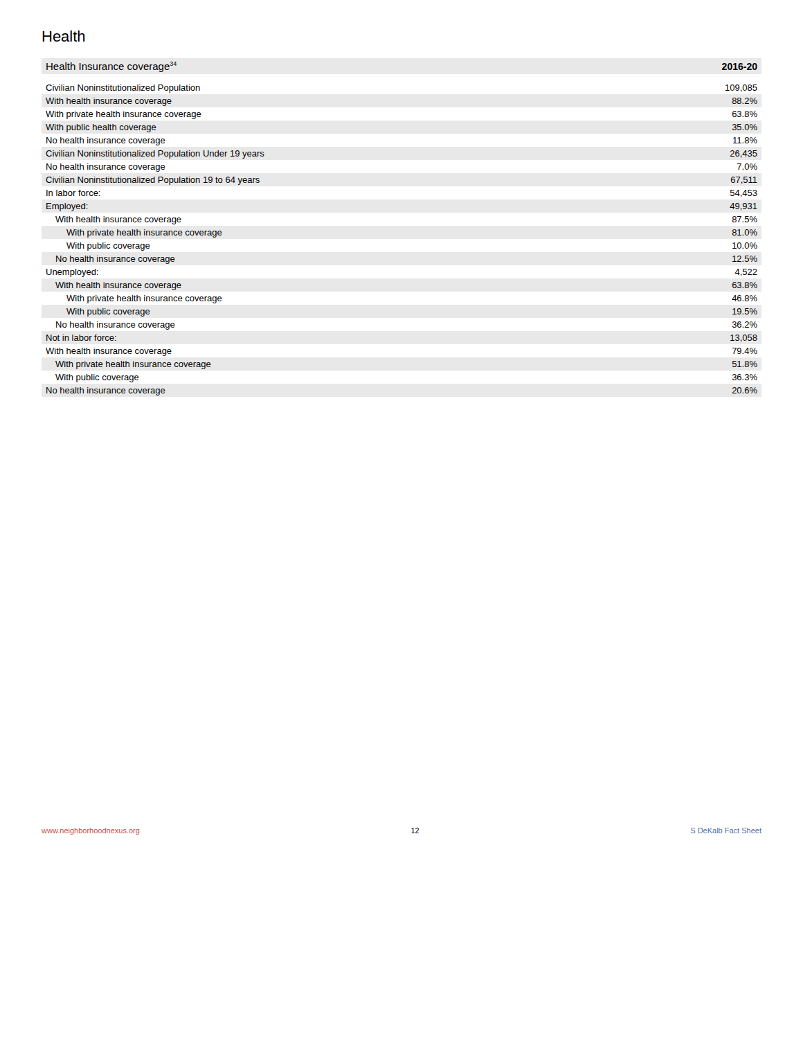Health
Health Insurance coverage34
2016-20
| Civilian Noninstitutionalized Population | 109,085 |
| With health insurance coverage | 88.2% |
| With private health insurance coverage | 63.8% |
| With public health coverage | 35.0% |
| No health insurance coverage | 11.8% |
| Civilian Noninstitutionalized Population Under 19 years | 26,435 |
| No health insurance coverage | 7.0% |
| Civilian Noninstitutionalized Population 19 to 64 years | 67,511 |
| In labor force: | 54,453 |
| Employed: | 49,931 |
| With health insurance coverage | 87.5% |
| With private health insurance coverage | 81.0% |
| With public coverage | 10.0% |
| No health insurance coverage | 12.5% |
| Unemployed: | 4,522 |
| With health insurance coverage | 63.8% |
| With private health insurance coverage | 46.8% |
| With public coverage | 19.5% |
| No health insurance coverage | 36.2% |
| Not in labor force: | 13,058 |
| With health insurance coverage | 79.4% |
| With private health insurance coverage | 51.8% |
| With public coverage | 36.3% |
| No health insurance coverage | 20.6% |
www.neighborhoodnexus.org 12 S DeKalb Fact Sheet